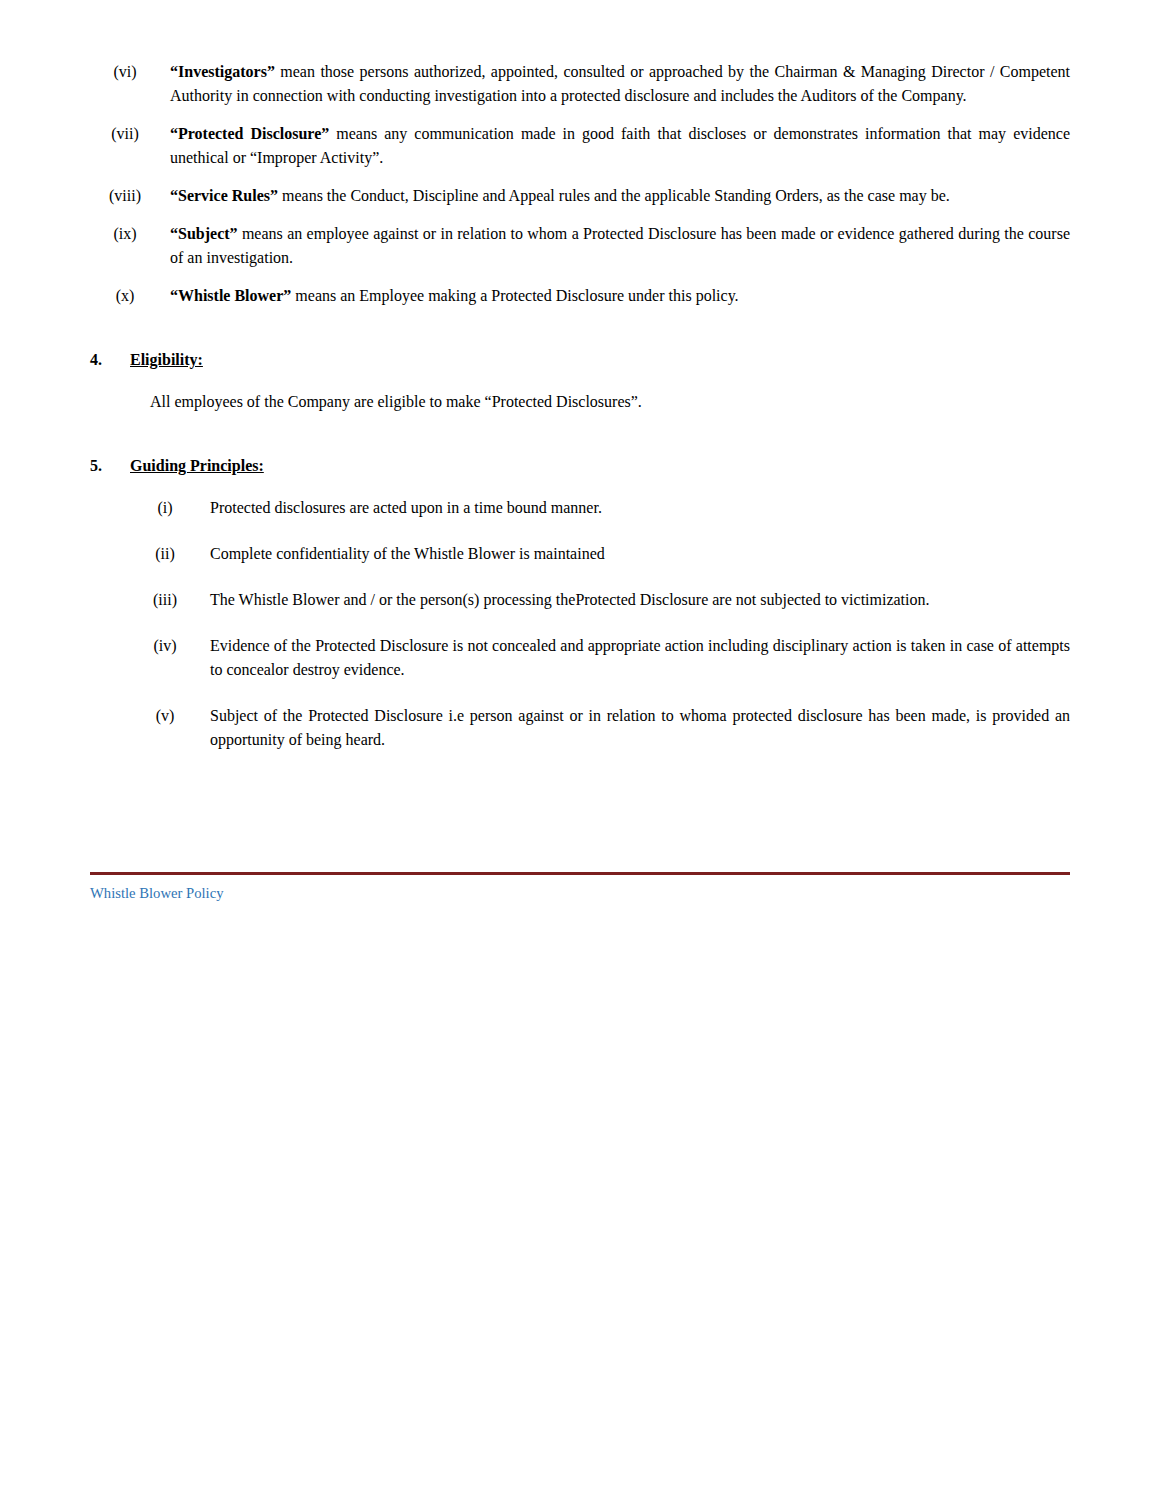(vi) “Investigators” mean those persons authorized, appointed, consulted or approached by the Chairman & Managing Director / Competent Authority in connection with conducting investigation into a protected disclosure and includes the Auditors of the Company.
(vii) “Protected Disclosure” means any communication made in good faith that discloses or demonstrates information that may evidence unethical or “Improper Activity”.
(viii) “Service Rules” means the Conduct, Discipline and Appeal rules and the applicable Standing Orders, as the case may be.
(ix) “Subject” means an employee against or in relation to whom a Protected Disclosure has been made or evidence gathered during the course of an investigation.
(x) “Whistle Blower” means an Employee making a Protected Disclosure under this policy.
4.
Eligibility:
All employees of the Company are eligible to make “Protected Disclosures”.
5.
Guiding Principles:
(i) Protected disclosures are acted upon in a time bound manner.
(ii) Complete confidentiality of the Whistle Blower is maintained
(iii) The Whistle Blower and / or the person(s) processing theProtected Disclosure are not subjected to victimization.
(iv) Evidence of the Protected Disclosure is not concealed and appropriate action including disciplinary action is taken in case of attempts to concealor destroy evidence.
(v) Subject of the Protected Disclosure i.e person against or in relation to whoma protected disclosure has been made, is provided an opportunity of being heard.
Whistle Blower Policy